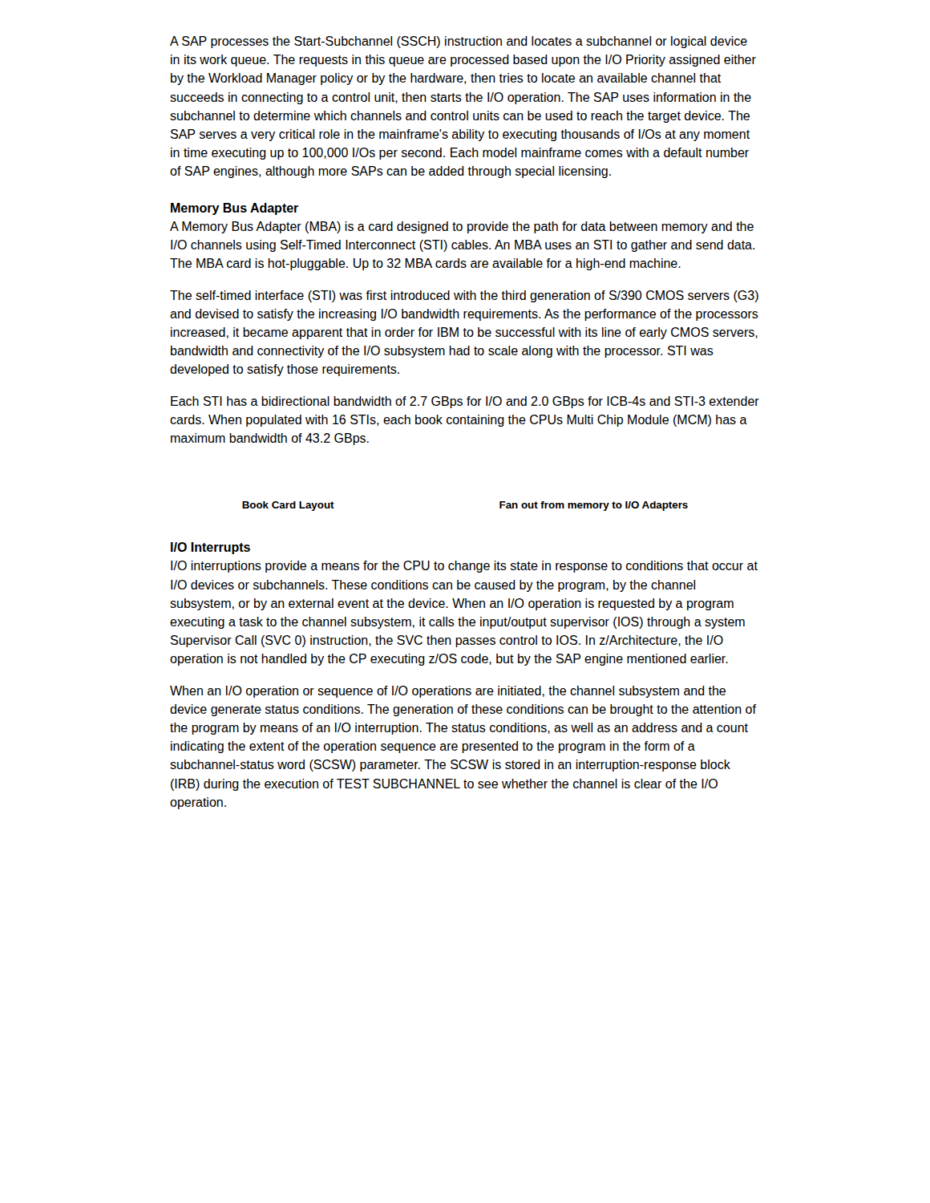A SAP processes the Start-Subchannel (SSCH) instruction and locates a subchannel or logical device in its work queue. The requests in this queue are processed based upon the I/O Priority assigned either by the Workload Manager policy or by the hardware, then tries to locate an available channel that succeeds in connecting to a control unit, then starts the I/O operation. The SAP uses information in the subchannel to determine which channels and control units can be used to reach the target device. The SAP serves a very critical role in the mainframe's ability to executing thousands of I/Os at any moment in time executing up to 100,000 I/Os per second. Each model mainframe comes with a default number of SAP engines, although more SAPs can be added through special licensing.
Memory Bus Adapter
A Memory Bus Adapter (MBA) is a card designed to provide the path for data between memory and the I/O channels using Self-Timed Interconnect (STI) cables. An MBA uses an STI to gather and send data. The MBA card is hot-pluggable. Up to 32 MBA cards are available for a high-end machine.
The self-timed interface (STI) was first introduced with the third generation of S/390 CMOS servers (G3) and devised to satisfy the increasing I/O bandwidth requirements. As the performance of the processors increased, it became apparent that in order for IBM to be successful with its line of early CMOS servers, bandwidth and connectivity of the I/O subsystem had to scale along with the processor. STI was developed to satisfy those requirements.
Each STI has a bidirectional bandwidth of 2.7 GBps for I/O and 2.0 GBps for ICB-4s and STI-3 extender cards. When populated with 16 STIs, each book containing the CPUs Multi Chip Module (MCM) has a maximum bandwidth of 43.2 GBps.
Book Card Layout Fan out from memory to I/O Adapters
I/O Interrupts
I/O interruptions provide a means for the CPU to change its state in response to conditions that occur at I/O devices or subchannels. These conditions can be caused by the program, by the channel subsystem, or by an external event at the device. When an I/O operation is requested by a program executing a task to the channel subsystem, it calls the input/output supervisor (IOS) through a system Supervisor Call (SVC 0) instruction, the SVC then passes control to IOS. In z/Architecture, the I/O operation is not handled by the CP executing z/OS code, but by the SAP engine mentioned earlier.
When an I/O operation or sequence of I/O operations are initiated, the channel subsystem and the device generate status conditions. The generation of these conditions can be brought to the attention of the program by means of an I/O interruption. The status conditions, as well as an address and a count indicating the extent of the operation sequence are presented to the program in the form of a subchannel-status word (SCSW) parameter. The SCSW is stored in an interruption-response block (IRB) during the execution of TEST SUBCHANNEL to see whether the channel is clear of the I/O operation.